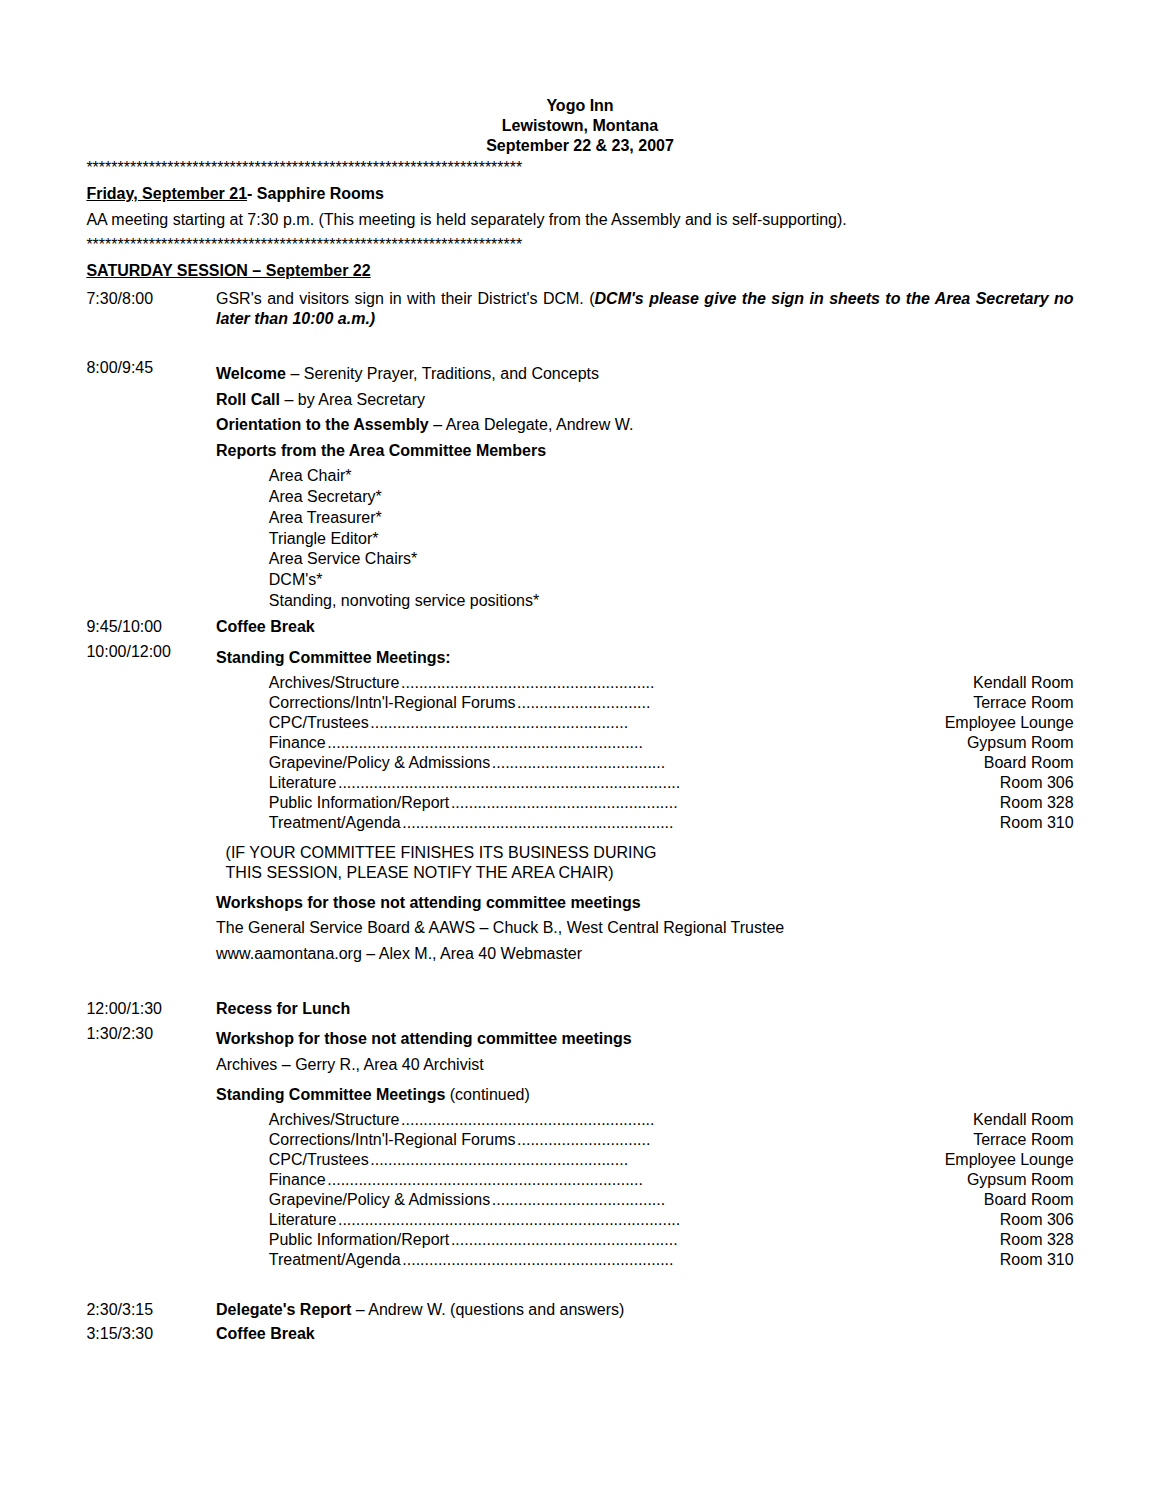Yogo Inn
Lewistown, Montana
September 22 & 23, 2007
**********************************************************************
Friday, September 21- Sapphire Rooms
AA meeting starting at 7:30 p.m. (This meeting is held separately from the Assembly and is self-supporting).
**********************************************************************
SATURDAY SESSION – September 22
| 7:30/8:00 | GSR's and visitors sign in with their District's DCM. ( DCM's please give the sign in sheets to the Area Secretary no later than 10:00 a.m.) |
| 8:00/9:45 | Welcome – Serenity Prayer, Traditions, and Concepts Roll Call – by Area Secretary Orientation to the Assembly – Area Delegate, Andrew W. Reports from the Area Committee Members Area Chair* Area Secretary* Area Treasurer* Triangle Editor* Area Service Chairs* DCM's* Standing, nonvoting service positions* |
| 9:45/10:00 | Coffee Break |
| 10:00/12:00 | Standing Committee Meetings: Archives/Structure ......................................................... Kendall Room Corrections/Intn'l-Regional Forums .............................. Terrace Room CPC/Trustees .......................................................... Employee Lounge Finance ....................................................................... Gypsum Room Grapevine/Policy & Admissions ....................................... Board Room Literature ............................................................................. Room 306 Public Information/Report ................................................... Room 328 Treatment/Agenda ............................................................. Room 310 (IF YOUR COMMITTEE FINISHES ITS BUSINESS DURING THIS SESSION, PLEASE NOTIFY THE AREA CHAIR) Workshops for those not attending committee meetings The General Service Board & AAWS – Chuck B., West Central Regional Trustee www.aamontana.org – Alex M., Area 40 Webmaster |
| 12:00/1:30 | Recess for Lunch |
| 1:30/2:30 | Workshop for those not attending committee meetings Archives – Gerry R., Area 40 Archivist Standing Committee Meetings (continued) Archives/Structure ......................................................... Kendall Room Corrections/Intn'l-Regional Forums .............................. Terrace Room CPC/Trustees .......................................................... Employee Lounge Finance ....................................................................... Gypsum Room Grapevine/Policy & Admissions ....................................... Board Room Literature ............................................................................. Room 306 Public Information/Report ................................................... Room 328 Treatment/Agenda ............................................................. Room 310 |
| 2:30/3:15 | Delegate's Report – Andrew W. (questions and answers) |
| 3:15/3:30 | Coffee Break |